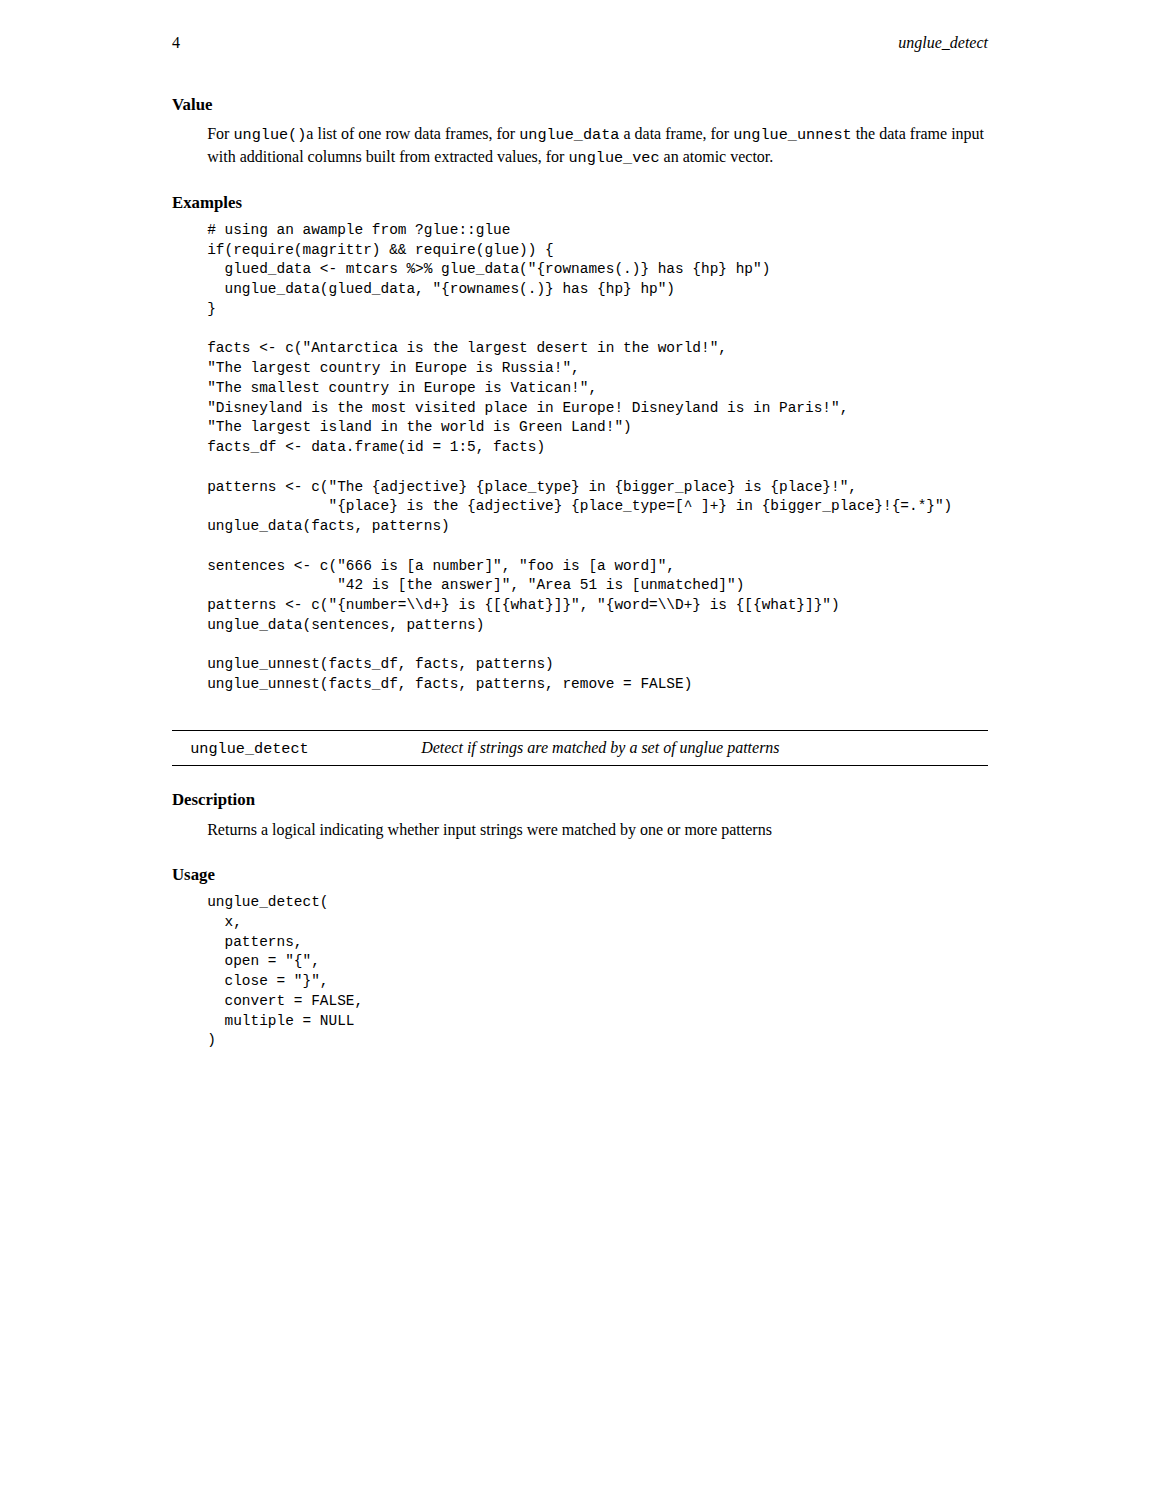4 unglue_detect
Value
For unglue()a list of one row data frames, for unglue_data a data frame, for unglue_unnest the data frame input with additional columns built from extracted values, for unglue_vec an atomic vector.
Examples
# using an awample from ?glue::glue
if(require(magrittr) && require(glue)) {
  glued_data <- mtcars %>% glue_data("{rownames(.)} has {hp} hp")
  unglue_data(glued_data, "{rownames(.)} has {hp} hp")
}

facts <- c("Antarctica is the largest desert in the world!",
"The largest country in Europe is Russia!",
"The smallest country in Europe is Vatican!",
"Disneyland is the most visited place in Europe! Disneyland is in Paris!",
"The largest island in the world is Green Land!")
facts_df <- data.frame(id = 1:5, facts)

patterns <- c("The {adjective} {place_type} in {bigger_place} is {place}!",
              "{place} is the {adjective} {place_type=[^ ]+} in {bigger_place}!{=.*}")
unglue_data(facts, patterns)

sentences <- c("666 is [a number]", "foo is [a word]",
               "42 is [the answer]", "Area 51 is [unmatched]")
patterns <- c("{number=\\d+} is {[{what}]}", "{word=\\D+} is {[{what}]}")
unglue_data(sentences, patterns)

unglue_unnest(facts_df, facts, patterns)
unglue_unnest(facts_df, facts, patterns, remove = FALSE)
unglue_detect Detect if strings are matched by a set of unglue patterns
Description
Returns a logical indicating whether input strings were matched by one or more patterns
Usage
unglue_detect(
  x,
  patterns,
  open = "{",
  close = "}",
  convert = FALSE,
  multiple = NULL
)